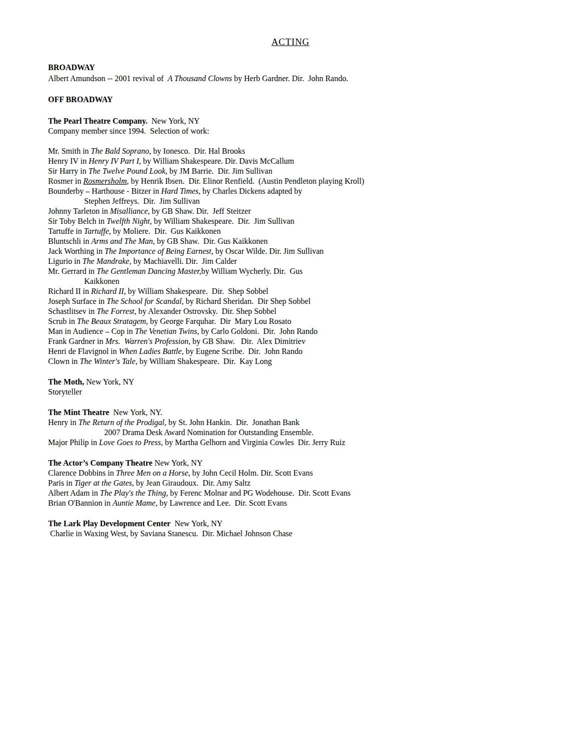ACTING
BROADWAY
Albert Amundson -- 2001 revival of A Thousand Clowns by Herb Gardner. Dir. John Rando.
OFF BROADWAY
The Pearl Theatre Company.
New York, NY
Company member since 1994. Selection of work:
Mr. Smith in The Bald Soprano, by Ionesco. Dir. Hal Brooks
Henry IV in Henry IV Part I, by William Shakespeare. Dir. Davis McCallum
Sir Harry in The Twelve Pound Look, by JM Barrie. Dir. Jim Sullivan
Rosmer in Rosmersholm, by Henrik Ibsen. Dir. Elinor Renfield. (Austin Pendleton playing Kroll)
Bounderby – Harthouse - Bitzer in Hard Times, by Charles Dickens adapted by
Stephen Jeffreys. Dir. Jim Sullivan
Johnny Tarleton in Misalliance, by GB Shaw. Dir. Jeff Steitzer
Sir Toby Belch in Twelfth Night, by William Shakespeare. Dir. Jim Sullivan
Tartuffe in Tartuffe, by Moliere. Dir. Gus Kaikkonen
Bluntschli in Arms and The Man, by GB Shaw. Dir. Gus Kaikkonen
Jack Worthing in The Importance of Being Earnest, by Oscar Wilde. Dir. Jim Sullivan
Ligurio in The Mandrake, by Machiavelli. Dir. Jim Calder
Mr. Gerrard in The Gentleman Dancing Master, by William Wycherly. Dir. Gus
Kaikkonen
Richard II in Richard II, by William Shakespeare. Dir. Shep Sobbel
Joseph Surface in The School for Scandal, by Richard Sheridan. Dir Shep Sobbel
Schastlitsev in The Forrest, by Alexander Ostrovsky. Dir. Shep Sobbel
Scrub in The Beaux Stratagem, by George Farquhar. Dir Mary Lou Rosato
Man in Audience – Cop in The Venetian Twins, by Carlo Goldoni. Dir. John Rando
Frank Gardner in Mrs. Warren's Profession, by GB Shaw. Dir. Alex Dimitriev
Henri de Flavignol in When Ladies Battle, by Eugene Scribe. Dir. John Rando
Clown in The Winter's Tale, by William Shakespeare. Dir. Kay Long
The Moth,
New York, NY
Storyteller
The Mint Theatre
New York, NY.
Henry in The Return of the Prodigal, by St. John Hankin. Dir. Jonathan Bank
2007 Drama Desk Award Nomination for Outstanding Ensemble.
Major Philip in Love Goes to Press, by Martha Gelhorn and Virginia Cowles Dir. Jerry Ruiz
The Actor’s Company Theatre
New York, NY
Clarence Dobbins in Three Men on a Horse, by John Cecil Holm. Dir. Scott Evans
Paris in Tiger at the Gates, by Jean Giraudoux. Dir. Amy Saltz
Albert Adam in The Play's the Thing, by Ferenc Molnar and PG Wodehouse. Dir. Scott Evans
Brian O'Bannion in Auntie Mame, by Lawrence and Lee. Dir. Scott Evans
The Lark Play Development Center
New York, NY
Charlie in Waxing West, by Saviana Stanescu. Dir. Michael Johnson Chase